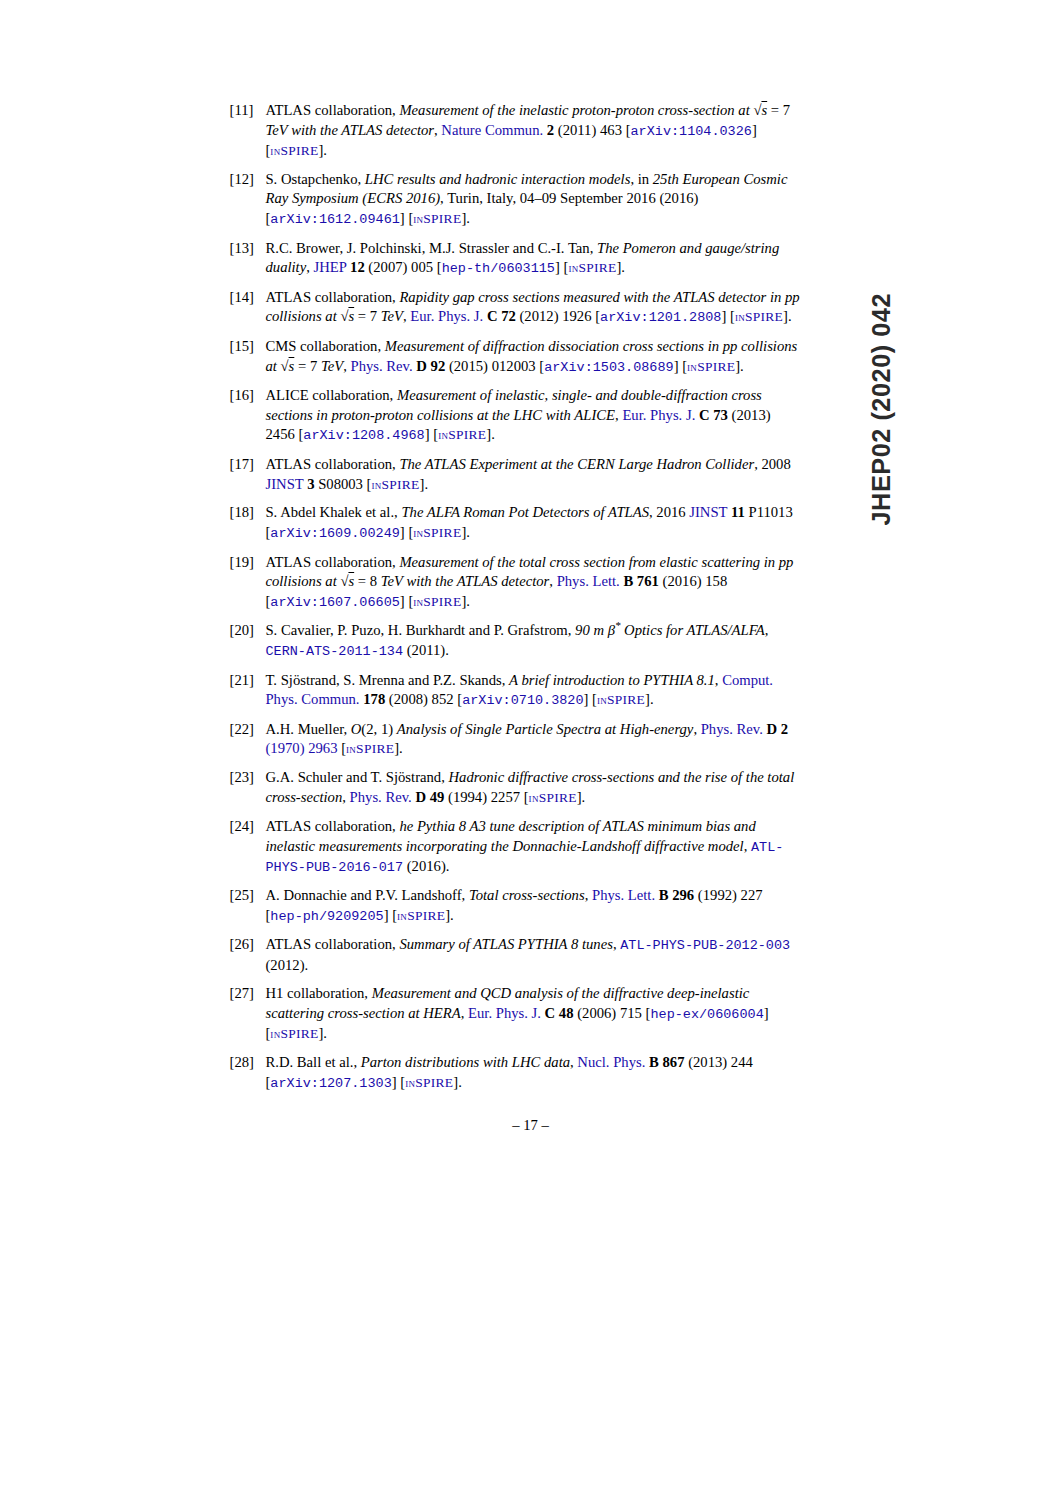JHEP02 (2020) 042
[11] ATLAS collaboration, Measurement of the inelastic proton-proton cross-section at √s = 7 TeV with the ATLAS detector, Nature Commun. 2 (2011) 463 [arXiv:1104.0326] [inSPIRE].
[12] S. Ostapchenko, LHC results and hadronic interaction models, in 25th European Cosmic Ray Symposium (ECRS 2016), Turin, Italy, 04–09 September 2016 (2016) [arXiv:1612.09461] [inSPIRE].
[13] R.C. Brower, J. Polchinski, M.J. Strassler and C.-I. Tan, The Pomeron and gauge/string duality, JHEP 12 (2007) 005 [hep-th/0603115] [inSPIRE].
[14] ATLAS collaboration, Rapidity gap cross sections measured with the ATLAS detector in pp collisions at √s = 7 TeV, Eur. Phys. J. C 72 (2012) 1926 [arXiv:1201.2808] [inSPIRE].
[15] CMS collaboration, Measurement of diffraction dissociation cross sections in pp collisions at √s = 7 TeV, Phys. Rev. D 92 (2015) 012003 [arXiv:1503.08689] [inSPIRE].
[16] ALICE collaboration, Measurement of inelastic, single- and double-diffraction cross sections in proton-proton collisions at the LHC with ALICE, Eur. Phys. J. C 73 (2013) 2456 [arXiv:1208.4968] [inSPIRE].
[17] ATLAS collaboration, The ATLAS Experiment at the CERN Large Hadron Collider, 2008 JINST 3 S08003 [inSPIRE].
[18] S. Abdel Khalek et al., The ALFA Roman Pot Detectors of ATLAS, 2016 JINST 11 P11013 [arXiv:1609.00249] [inSPIRE].
[19] ATLAS collaboration, Measurement of the total cross section from elastic scattering in pp collisions at √s = 8 TeV with the ATLAS detector, Phys. Lett. B 761 (2016) 158 [arXiv:1607.06605] [inSPIRE].
[20] S. Cavalier, P. Puzo, H. Burkhardt and P. Grafstrom, 90 m β* Optics for ATLAS/ALFA, CERN-ATS-2011-134 (2011).
[21] T. Sjöstrand, S. Mrenna and P.Z. Skands, A brief introduction to PYTHIA 8.1, Comput. Phys. Commun. 178 (2008) 852 [arXiv:0710.3820] [inSPIRE].
[22] A.H. Mueller, O(2, 1) Analysis of Single Particle Spectra at High-energy, Phys. Rev. D 2 (1970) 2963 [inSPIRE].
[23] G.A. Schuler and T. Sjöstrand, Hadronic diffractive cross-sections and the rise of the total cross-section, Phys. Rev. D 49 (1994) 2257 [inSPIRE].
[24] ATLAS collaboration, he Pythia 8 A3 tune description of ATLAS minimum bias and inelastic measurements incorporating the Donnachie-Landshoff diffractive model, ATL-PHYS-PUB-2016-017 (2016).
[25] A. Donnachie and P.V. Landshoff, Total cross-sections, Phys. Lett. B 296 (1992) 227 [hep-ph/9209205] [inSPIRE].
[26] ATLAS collaboration, Summary of ATLAS PYTHIA 8 tunes, ATL-PHYS-PUB-2012-003 (2012).
[27] H1 collaboration, Measurement and QCD analysis of the diffractive deep-inelastic scattering cross-section at HERA, Eur. Phys. J. C 48 (2006) 715 [hep-ex/0606004] [inSPIRE].
[28] R.D. Ball et al., Parton distributions with LHC data, Nucl. Phys. B 867 (2013) 244 [arXiv:1207.1303] [inSPIRE].
– 17 –